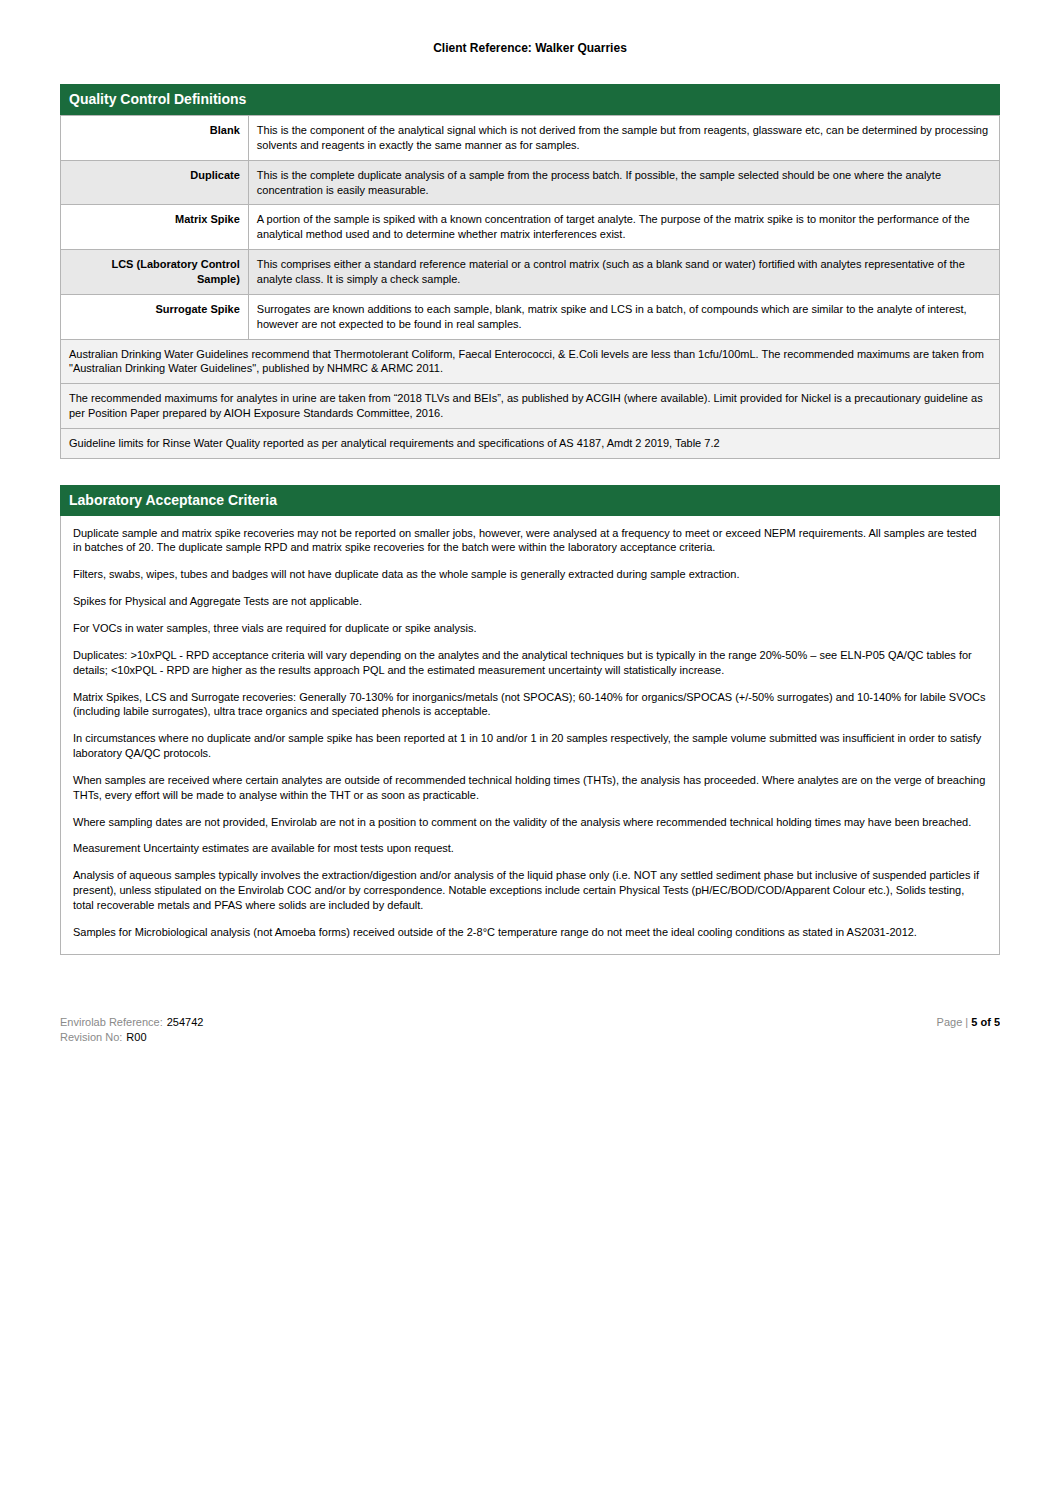Client Reference: Walker Quarries
Quality Control Definitions
| Blank | This is the component of the analytical signal which is not derived from the sample but from reagents, glassware etc, can be determined by processing solvents and reagents in exactly the same manner as for samples. |
| Duplicate | This is the complete duplicate analysis of a sample from the process batch. If possible, the sample selected should be one where the analyte concentration is easily measurable. |
| Matrix Spike | A portion of the sample is spiked with a known concentration of target analyte. The purpose of the matrix spike is to monitor the performance of the analytical method used and to determine whether matrix interferences exist. |
| LCS (Laboratory Control Sample) | This comprises either a standard reference material or a control matrix (such as a blank sand or water) fortified with analytes representative of the analyte class. It is simply a check sample. |
| Surrogate Spike | Surrogates are known additions to each sample, blank, matrix spike and LCS in a batch, of compounds which are similar to the analyte of interest, however are not expected to be found in real samples. |
| Australian Drinking Water Guidelines recommend that Thermotolerant Coliform, Faecal Enterococci, & E.Coli levels are less than 1cfu/100mL. The recommended maximums are taken from "Australian Drinking Water Guidelines", published by NHMRC & ARMC 2011. |
| The recommended maximums for analytes in urine are taken from “2018 TLVs and BEIs”, as published by ACGIH (where available). Limit provided for Nickel is a precautionary guideline as per Position Paper prepared by AIOH Exposure Standards Committee, 2016. |
| Guideline limits for Rinse Water Quality reported as per analytical requirements and specifications of AS 4187, Amdt 2 2019, Table 7.2 |
Laboratory Acceptance Criteria
Duplicate sample and matrix spike recoveries may not be reported on smaller jobs, however, were analysed at a frequency to meet or exceed NEPM requirements. All samples are tested in batches of 20. The duplicate sample RPD and matrix spike recoveries for the batch were within the laboratory acceptance criteria.
Filters, swabs, wipes, tubes and badges will not have duplicate data as the whole sample is generally extracted during sample extraction.
Spikes for Physical and Aggregate Tests are not applicable.
For VOCs in water samples, three vials are required for duplicate or spike analysis.
Duplicates: >10xPQL - RPD acceptance criteria will vary depending on the analytes and the analytical techniques but is typically in the range 20%-50% – see ELN-P05 QA/QC tables for details; <10xPQL - RPD are higher as the results approach PQL and the estimated measurement uncertainty will statistically increase.
Matrix Spikes, LCS and Surrogate recoveries: Generally 70-130% for inorganics/metals (not SPOCAS); 60-140% for organics/SPOCAS (+/-50% surrogates) and 10-140% for labile SVOCs (including labile surrogates), ultra trace organics and speciated phenols is acceptable.
In circumstances where no duplicate and/or sample spike has been reported at 1 in 10 and/or 1 in 20 samples respectively, the sample volume submitted was insufficient in order to satisfy laboratory QA/QC protocols.
When samples are received where certain analytes are outside of recommended technical holding times (THTs), the analysis has proceeded. Where analytes are on the verge of breaching THTs, every effort will be made to analyse within the THT or as soon as practicable.
Where sampling dates are not provided, Envirolab are not in a position to comment on the validity of the analysis where recommended technical holding times may have been breached.
Measurement Uncertainty estimates are available for most tests upon request.
Analysis of aqueous samples typically involves the extraction/digestion and/or analysis of the liquid phase only (i.e. NOT any settled sediment phase but inclusive of suspended particles if present), unless stipulated on the Envirolab COC and/or by correspondence. Notable exceptions include certain Physical Tests (pH/EC/BOD/COD/Apparent Colour etc.), Solids testing, total recoverable metals and PFAS where solids are included by default.
Samples for Microbiological analysis (not Amoeba forms) received outside of the 2-8°C temperature range do not meet the ideal cooling conditions as stated in AS2031-2012.
Envirolab Reference: 254742
Revision No: R00
Page | 5 of 5